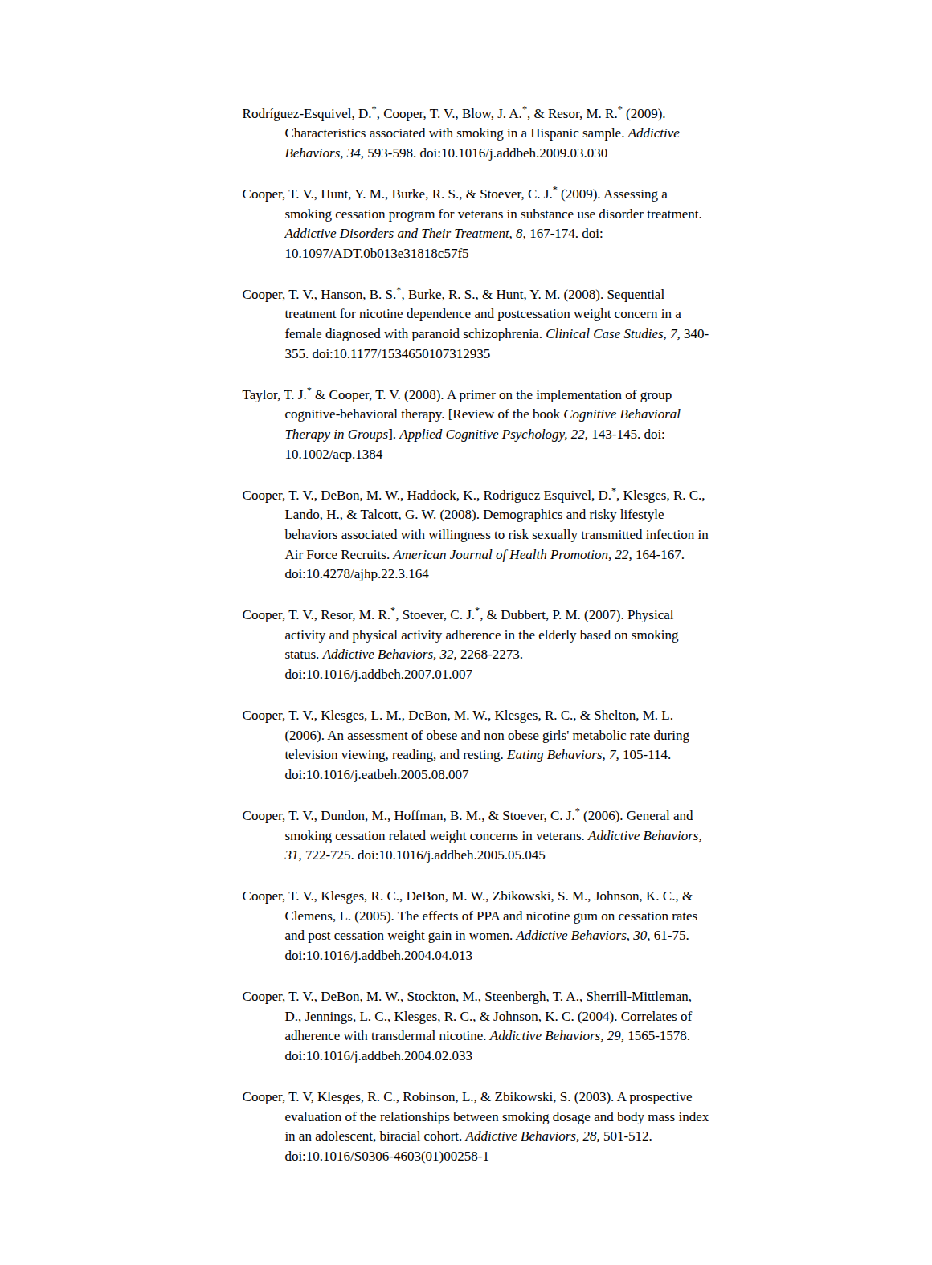Rodríguez-Esquivel, D.*, Cooper, T. V., Blow, J. A.*, & Resor, M. R.* (2009). Characteristics associated with smoking in a Hispanic sample. Addictive Behaviors, 34, 593-598. doi:10.1016/j.addbeh.2009.03.030
Cooper, T. V., Hunt, Y. M., Burke, R. S., & Stoever, C. J.* (2009). Assessing a smoking cessation program for veterans in substance use disorder treatment. Addictive Disorders and Their Treatment, 8, 167-174. doi: 10.1097/ADT.0b013e31818c57f5
Cooper, T. V., Hanson, B. S.*, Burke, R. S., & Hunt, Y. M. (2008). Sequential treatment for nicotine dependence and postcessation weight concern in a female diagnosed with paranoid schizophrenia. Clinical Case Studies, 7, 340-355. doi:10.1177/1534650107312935
Taylor, T. J.* & Cooper, T. V. (2008). A primer on the implementation of group cognitive-behavioral therapy. [Review of the book Cognitive Behavioral Therapy in Groups]. Applied Cognitive Psychology, 22, 143-145. doi: 10.1002/acp.1384
Cooper, T. V., DeBon, M. W., Haddock, K., Rodriguez Esquivel, D.*, Klesges, R. C., Lando, H., & Talcott, G. W. (2008). Demographics and risky lifestyle behaviors associated with willingness to risk sexually transmitted infection in Air Force Recruits. American Journal of Health Promotion, 22, 164-167. doi:10.4278/ajhp.22.3.164
Cooper, T. V., Resor, M. R.*, Stoever, C. J.*, & Dubbert, P. M. (2007). Physical activity and physical activity adherence in the elderly based on smoking status. Addictive Behaviors, 32, 2268-2273. doi:10.1016/j.addbeh.2007.01.007
Cooper, T. V., Klesges, L. M., DeBon, M. W., Klesges, R. C., & Shelton, M. L. (2006). An assessment of obese and non obese girls' metabolic rate during television viewing, reading, and resting. Eating Behaviors, 7, 105-114. doi:10.1016/j.eatbeh.2005.08.007
Cooper, T. V., Dundon, M., Hoffman, B. M., & Stoever, C. J.* (2006). General and smoking cessation related weight concerns in veterans. Addictive Behaviors, 31, 722-725. doi:10.1016/j.addbeh.2005.05.045
Cooper, T. V., Klesges, R. C., DeBon, M. W., Zbikowski, S. M., Johnson, K. C., & Clemens, L. (2005). The effects of PPA and nicotine gum on cessation rates and post cessation weight gain in women. Addictive Behaviors, 30, 61-75. doi:10.1016/j.addbeh.2004.04.013
Cooper, T. V., DeBon, M. W., Stockton, M., Steenbergh, T. A., Sherrill-Mittleman, D., Jennings, L. C., Klesges, R. C., & Johnson, K. C. (2004). Correlates of adherence with transdermal nicotine. Addictive Behaviors, 29, 1565-1578. doi:10.1016/j.addbeh.2004.02.033
Cooper, T. V, Klesges, R. C., Robinson, L., & Zbikowski, S. (2003). A prospective evaluation of the relationships between smoking dosage and body mass index in an adolescent, biracial cohort. Addictive Behaviors, 28, 501-512. doi:10.1016/S0306-4603(01)00258-1